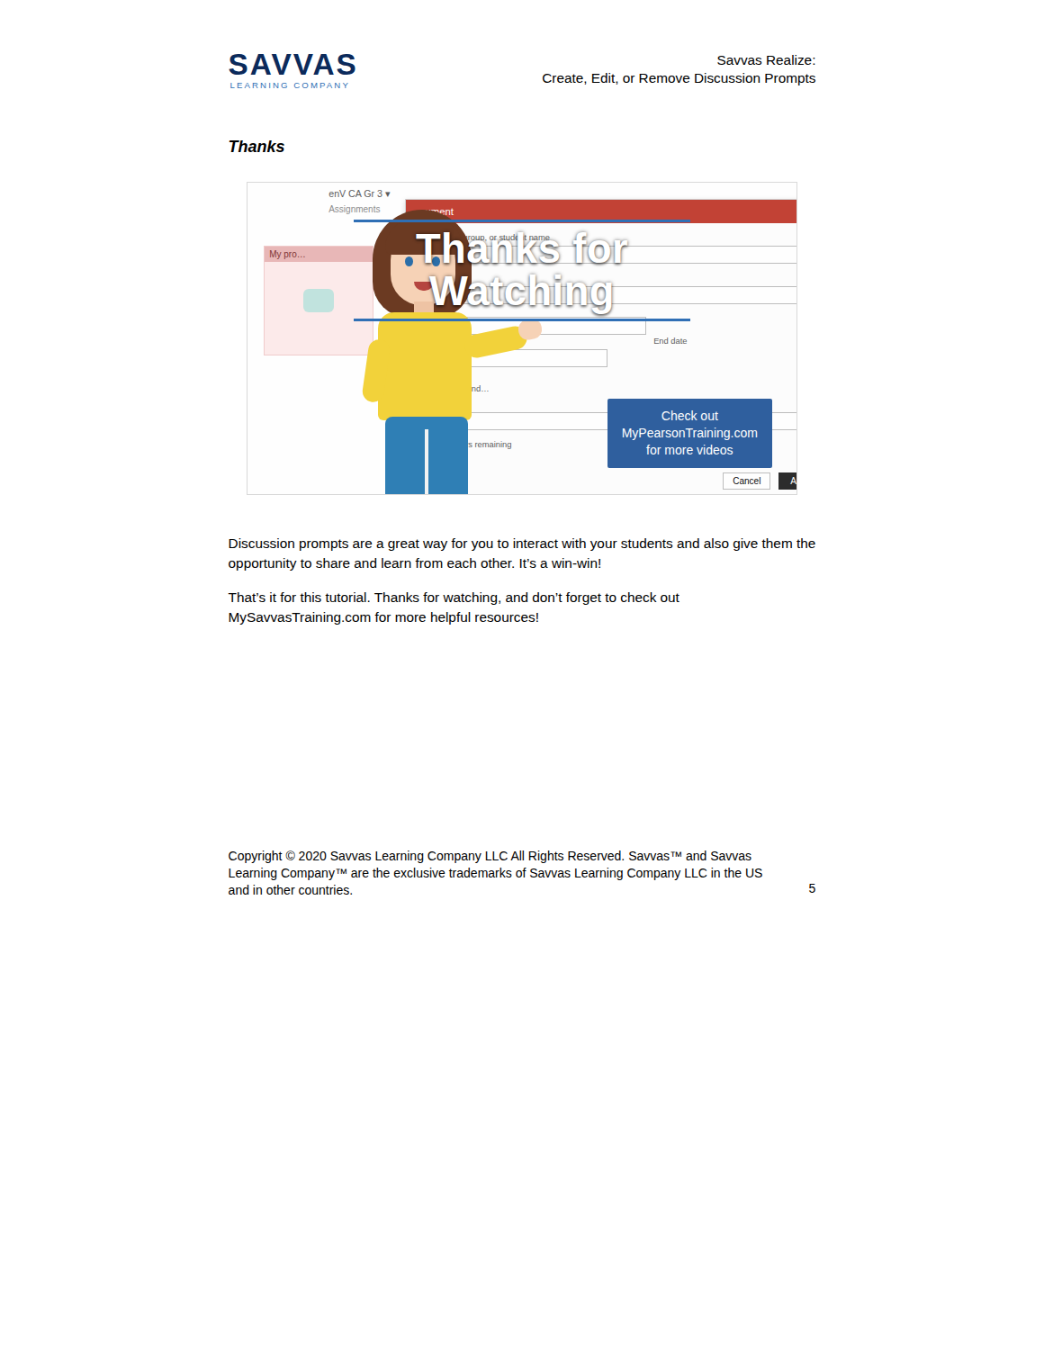SAVVAS LEARNING COMPANY
Savvas Realize:
Create, Edit, or Remove Discussion Prompts
Thanks
enV CA Gr 3 ▾
Assignments
My pro…
…ument ✖
Enter class, group, or student name
Question #1
Start date
End date
Set start and end…
Instructions
206 characters remaining
Cancel Assign
Thanks for
Watching
Check out
MyPearsonTraining.com
for more videos
Discussion prompts are a great way for you to interact with your students and also give them the opportunity to share and learn from each other. It’s a win-win!
That’s it for this tutorial. Thanks for watching, and don’t forget to check out MySavvasTraining.com for more helpful resources!
Copyright © 2020 Savvas Learning Company LLC All Rights Reserved. Savvas™ and Savvas Learning Company™ are the exclusive trademarks of Savvas Learning Company LLC in the US and in other countries.
5